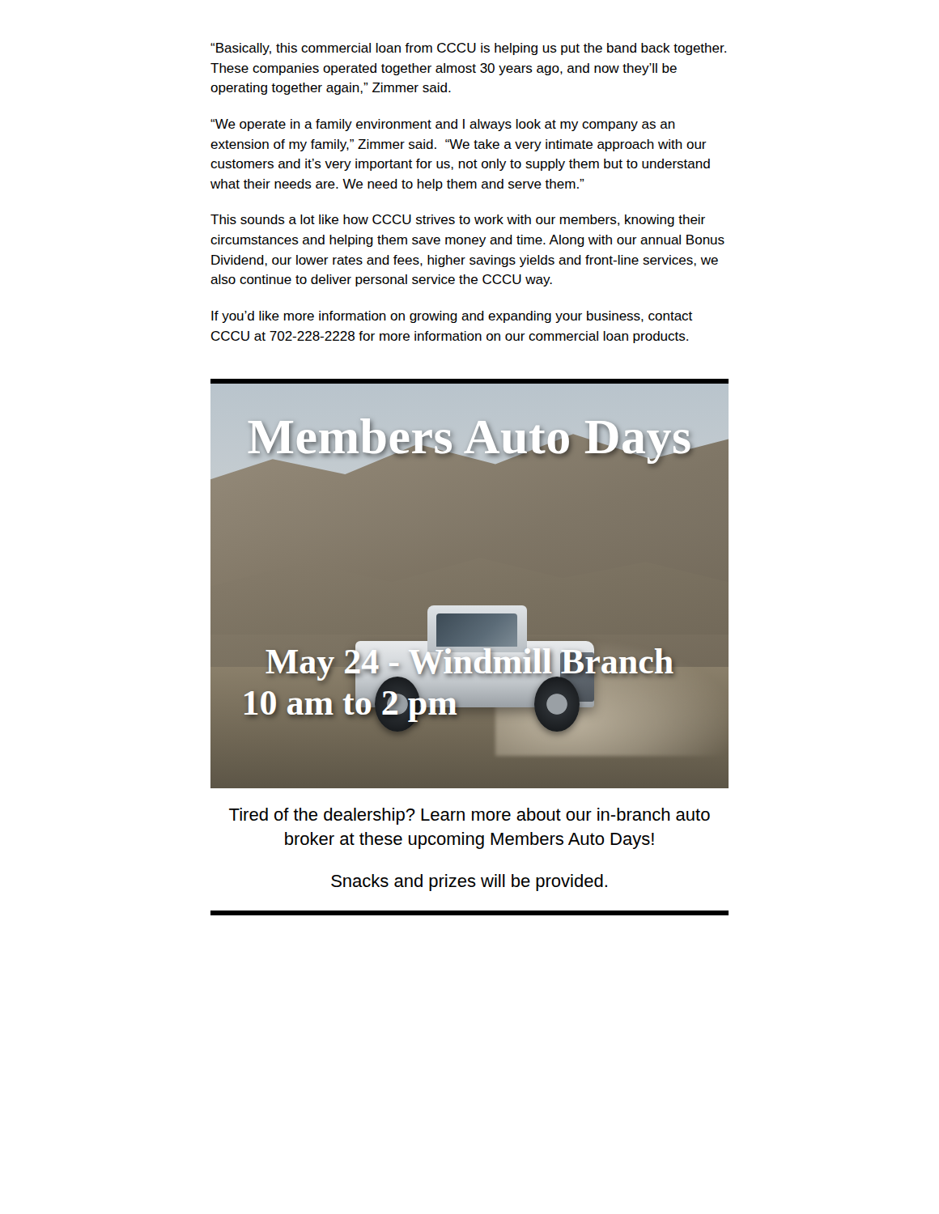“Basically, this commercial loan from CCCU is helping us put the band back together. These companies operated together almost 30 years ago, and now they’ll be operating together again,” Zimmer said.
“We operate in a family environment and I always look at my company as an extension of my family,” Zimmer said. “We take a very intimate approach with our customers and it’s very important for us, not only to supply them but to understand what their needs are. We need to help them and serve them.”
This sounds a lot like how CCCU strives to work with our members, knowing their circumstances and helping them save money and time. Along with our annual Bonus Dividend, our lower rates and fees, higher savings yields and front-line services, we also continue to deliver personal service the CCCU way.
If you’d like more information on growing and expanding your business, contact CCCU at 702-228-2228 for more information on our commercial loan products.
Members Auto Days
May 24 - Windmill Branch 10 am to 2 pm
Tired of the dealership? Learn more about our in-branch auto broker at these upcoming Members Auto Days!
Snacks and prizes will be provided.